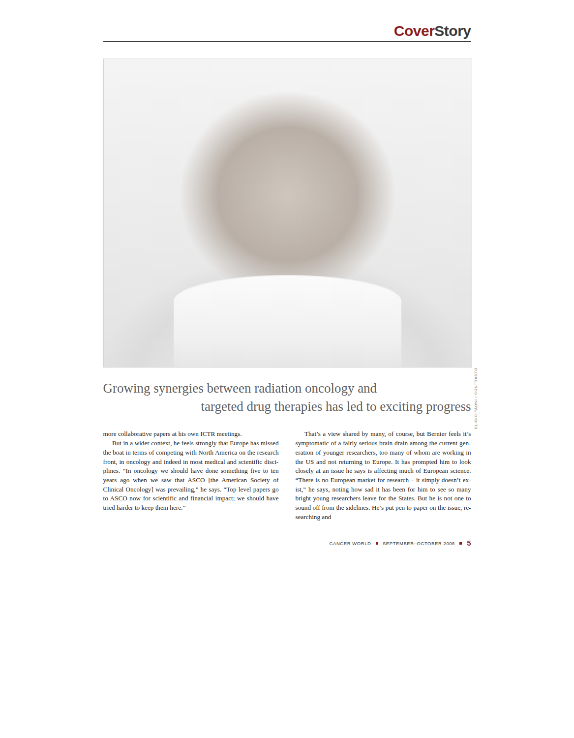Cover Story
ELIGIO PAONI / CONTRASTO
Growing synergies between radiation oncology and targeted drug therapies has led to exciting progress
more collaborative papers at his own ICTR meetings.
But in a wider context, he feels strongly that Europe has missed the boat in terms of competing with North America on the research front, in oncology and indeed in most medical and scientific disciplines. “In oncology we should have done something five to ten years ago when we saw that ASCO [the American Society of Clinical Oncology] was prevailing,” he says. “Top level papers go to ASCO now for scientific and financial impact; we should have tried harder to keep them here.”
That’s a view shared by many, of course, but Bernier feels it’s symptomatic of a fairly serious brain drain among the current generation of younger researchers, too many of whom are working in the US and not returning to Europe. It has prompted him to look closely at an issue he says is affecting much of European science. “There is no European market for research – it simply doesn’t exist,” he says, noting how sad it has been for him to see so many bright young researchers leave for the States. But he is not one to sound off from the sidelines. He’s put pen to paper on the issue, researching and
CANCER WORLD SEPTEMBER–OCTOBER 2006 5